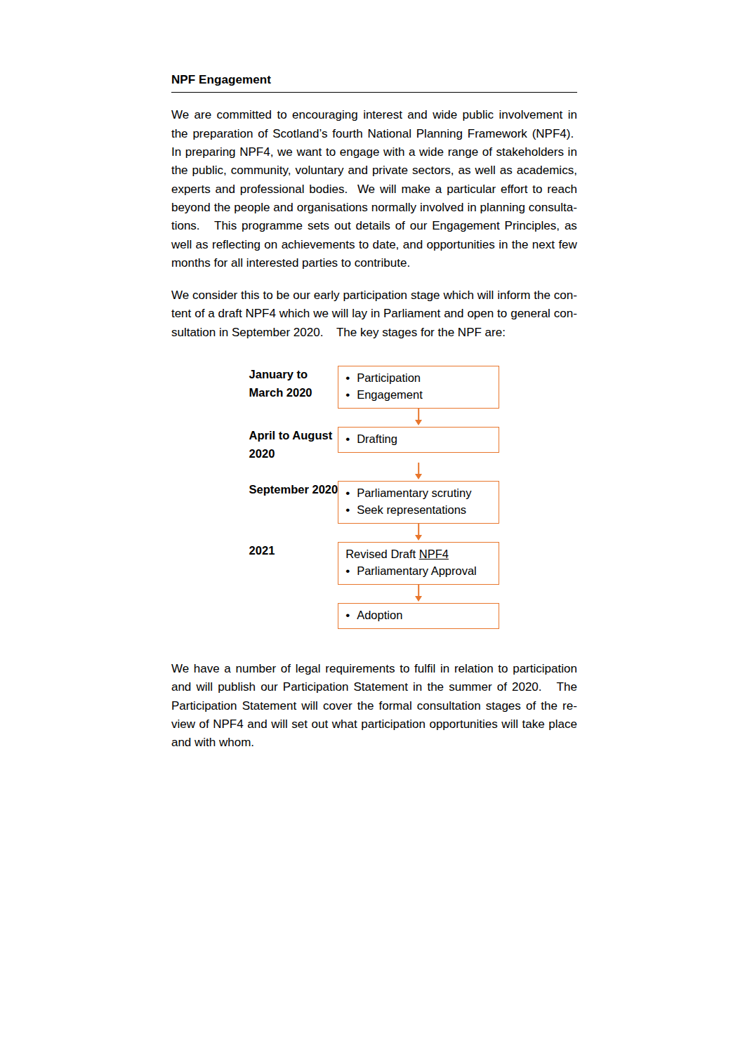NPF Engagement
We are committed to encouraging interest and wide public involvement in the preparation of Scotland’s fourth National Planning Framework (NPF4). In preparing NPF4, we want to engage with a wide range of stakeholders in the public, community, voluntary and private sectors, as well as academics, experts and professional bodies. We will make a particular effort to reach beyond the people and organisations normally involved in planning consultations. This programme sets out details of our Engagement Principles, as well as reflecting on achievements to date, and opportunities in the next few months for all interested parties to contribute.
We consider this to be our early participation stage which will inform the content of a draft NPF4 which we will lay in Parliament and open to general consultation in September 2020. The key stages for the NPF are:
| January to March 2020 | Participation Engagement |
| April to August 2020 | Drafting |
| September 2020 | Parliamentary scrutiny Seek representations |
| 2021 | Revised Draft NPF4 Parliamentary Approval |
| | Adoption |
We have a number of legal requirements to fulfil in relation to participation and will publish our Participation Statement in the summer of 2020. The Participation Statement will cover the formal consultation stages of the review of NPF4 and will set out what participation opportunities will take place and with whom.